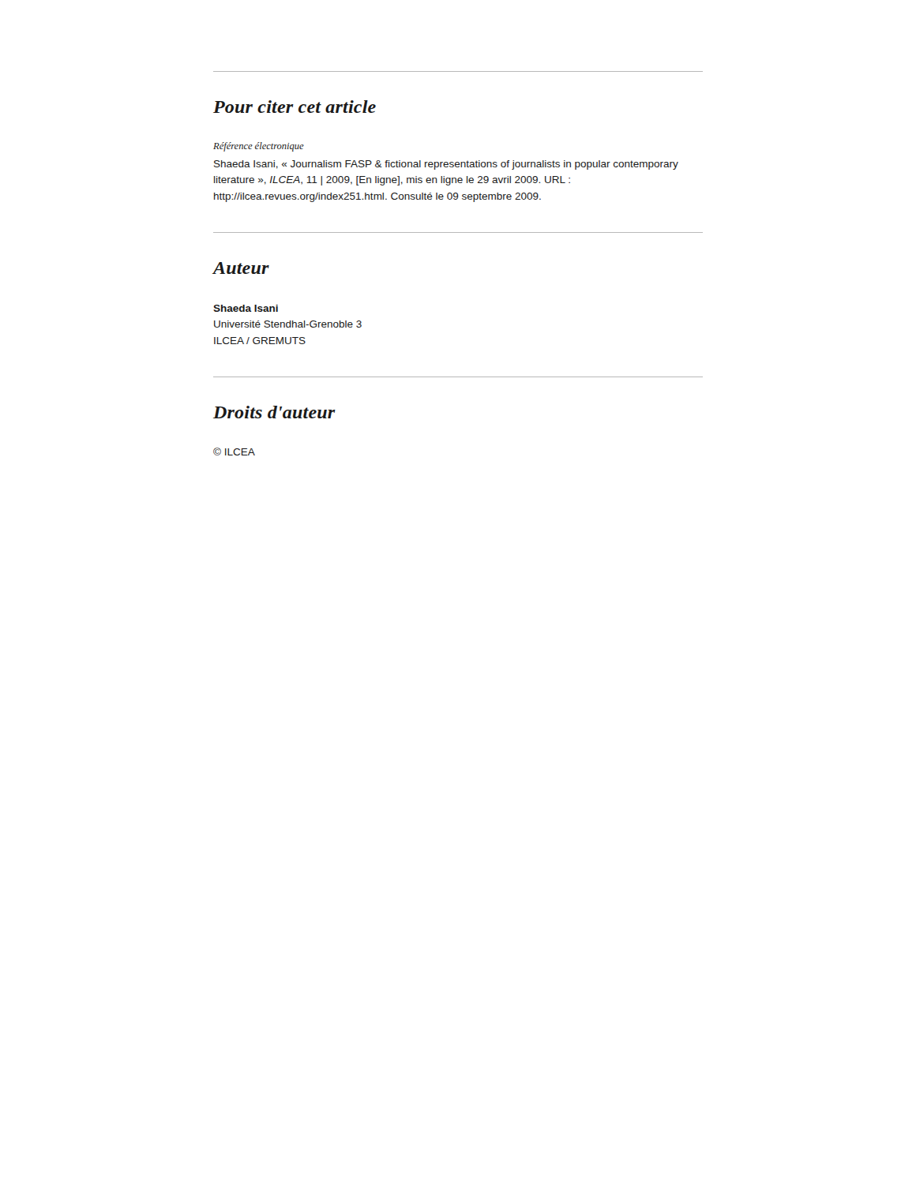Pour citer cet article
Référence électronique
Shaeda Isani, « Journalism FASP & fictional representations of journalists in popular contemporary literature », ILCEA, 11 | 2009, [En ligne], mis en ligne le 29 avril 2009. URL : http://ilcea.revues.org/index251.html. Consulté le 09 septembre 2009.
Auteur
Shaeda Isani
Université Stendhal-Grenoble 3
ILCEA / GREMUTS
Droits d'auteur
© ILCEA